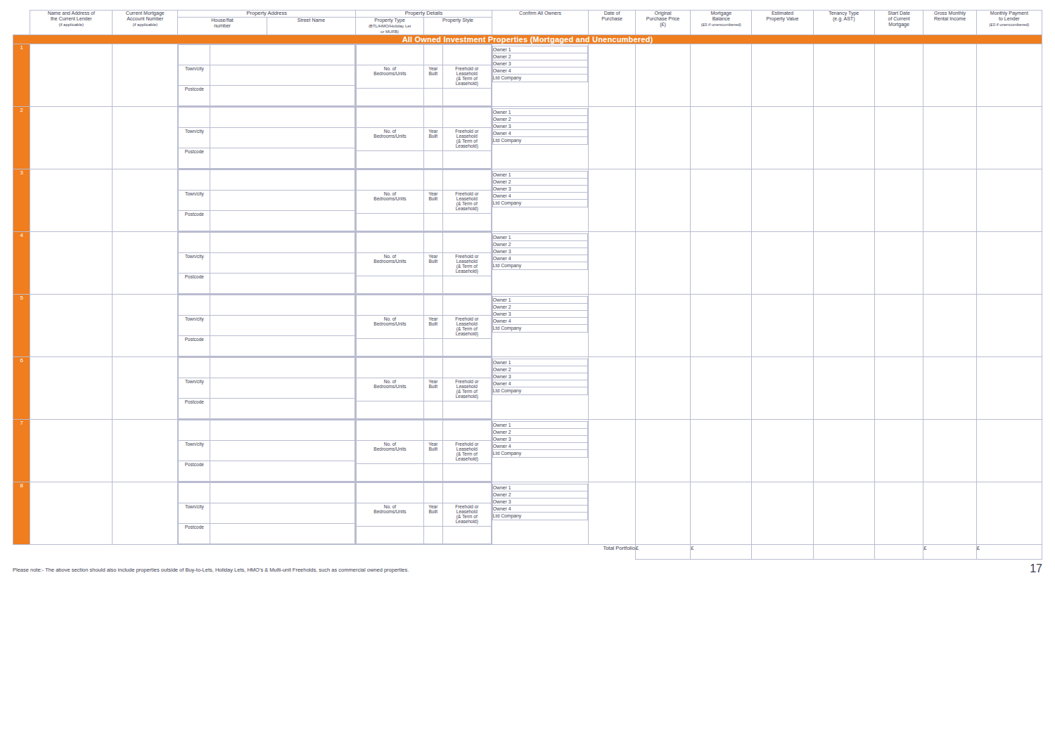| All Owned Investment Properties (Mortgaged and Unencumbered) |
| | Name and Address of the Current Lender (if applicable) | Current Mortgage Account Number (if applicable) | Property Address | Property Details | Confirm All Owners | Date of Purchase | Original Purchase Price (£) | Mortgage Balance (£0 if unencumbered) | Estimated Property Value | Tenancy Type (e.g. AST) | Start Date of Current Mortgage | Gross Monthly Rental Income | Monthly Payment to Lender (£0 if unencumbered) |
| House/flat number | Street Name | Property Type (BTL/HMO/Holiday Let or MUFB) | Property Style |
| 1 | | | / Town/city / / / Postcode / / | / No. of Bedrooms/Units / Year Built / Freehold or Leasehold (& Term of Leasehold) / | / Owner 1 / / Owner 2 / / Owner 3 / / Owner 4 / / Ltd Company / | | | | | | | | |
| 2 | | | / Town/city / / / Postcode / / | / No. of Bedrooms/Units / Year Built / Freehold or Leasehold (& Term of Leasehold) / | / Owner 1 / / Owner 2 / / Owner 3 / / Owner 4 / / Ltd Company / | | | | | | | | |
| 3 | | | / Town/city / / / Postcode / / | / No. of Bedrooms/Units / Year Built / Freehold or Leasehold (& Term of Leasehold) / | / Owner 1 / / Owner 2 / / Owner 3 / / Owner 4 / / Ltd Company / | | | | | | | | |
| 4 | | | / Town/city / / / Postcode / / | / No. of Bedrooms/Units / Year Built / Freehold or Leasehold (& Term of Leasehold) / | / Owner 1 / / Owner 2 / / Owner 3 / / Owner 4 / / Ltd Company / | | | | | | | | |
| 5 | | | / Town/city / / / Postcode / / | / No. of Bedrooms/Units / Year Built / Freehold or Leasehold (& Term of Leasehold) / | / Owner 1 / / Owner 2 / / Owner 3 / / Owner 4 / / Ltd Company / | | | | | | | | |
| 6 | | | / Town/city / / / Postcode / / | / No. of Bedrooms/Units / Year Built / Freehold or Leasehold (& Term of Leasehold) / | / Owner 1 / / Owner 2 / / Owner 3 / / Owner 4 / / Ltd Company / | | | | | | | | |
| 7 | | | / Town/city / / / Postcode / / | / No. of Bedrooms/Units / Year Built / Freehold or Leasehold (& Term of Leasehold) / | / Owner 1 / / Owner 2 / / Owner 3 / / Owner 4 / / Ltd Company / | | | | | | | | |
| 8 | | | / Town/city / / / Postcode / / | / No. of Bedrooms/Units / Year Built / Freehold or Leasehold (& Term of Leasehold) / | / Owner 1 / / Owner 2 / / Owner 3 / / Owner 4 / / Ltd Company / | | | | | | | | |
| Total Portfolio | £ | £ | | | | £ | £ |
Please note:- The above section should also include properties outside of Buy-to-Lets, Holiday Lets, HMO’s & Multi-unit Freeholds, such as commercial owned properties. 17